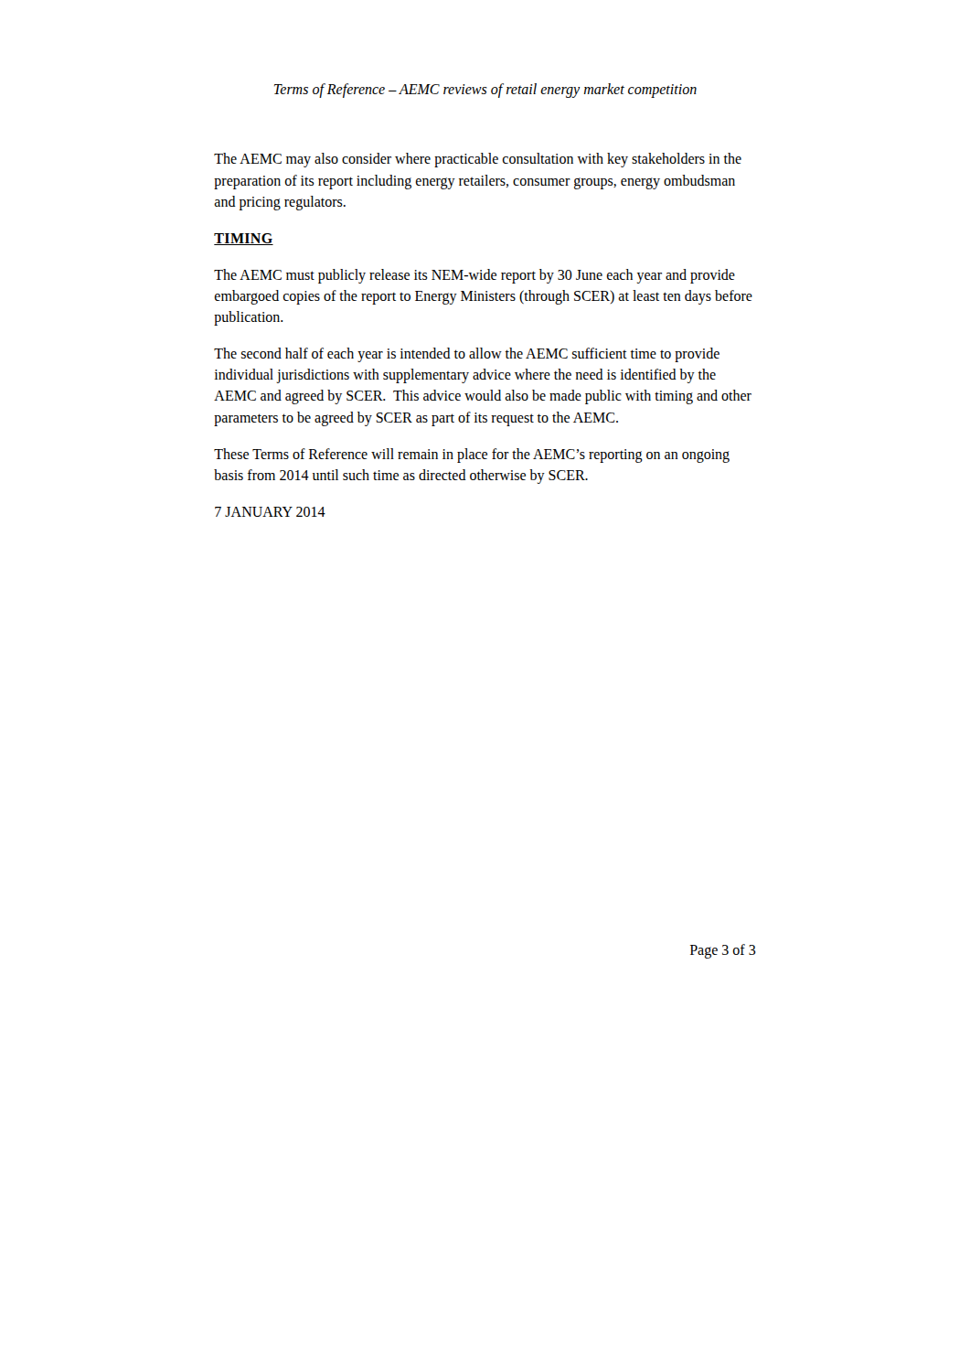Terms of Reference – AEMC reviews of retail energy market competition
The AEMC may also consider where practicable consultation with key stakeholders in the preparation of its report including energy retailers, consumer groups, energy ombudsman and pricing regulators.
TIMING
The AEMC must publicly release its NEM-wide report by 30 June each year and provide embargoed copies of the report to Energy Ministers (through SCER) at least ten days before publication.
The second half of each year is intended to allow the AEMC sufficient time to provide individual jurisdictions with supplementary advice where the need is identified by the AEMC and agreed by SCER. This advice would also be made public with timing and other parameters to be agreed by SCER as part of its request to the AEMC.
These Terms of Reference will remain in place for the AEMC’s reporting on an ongoing basis from 2014 until such time as directed otherwise by SCER.
7 JANUARY 2014
Page 3 of 3